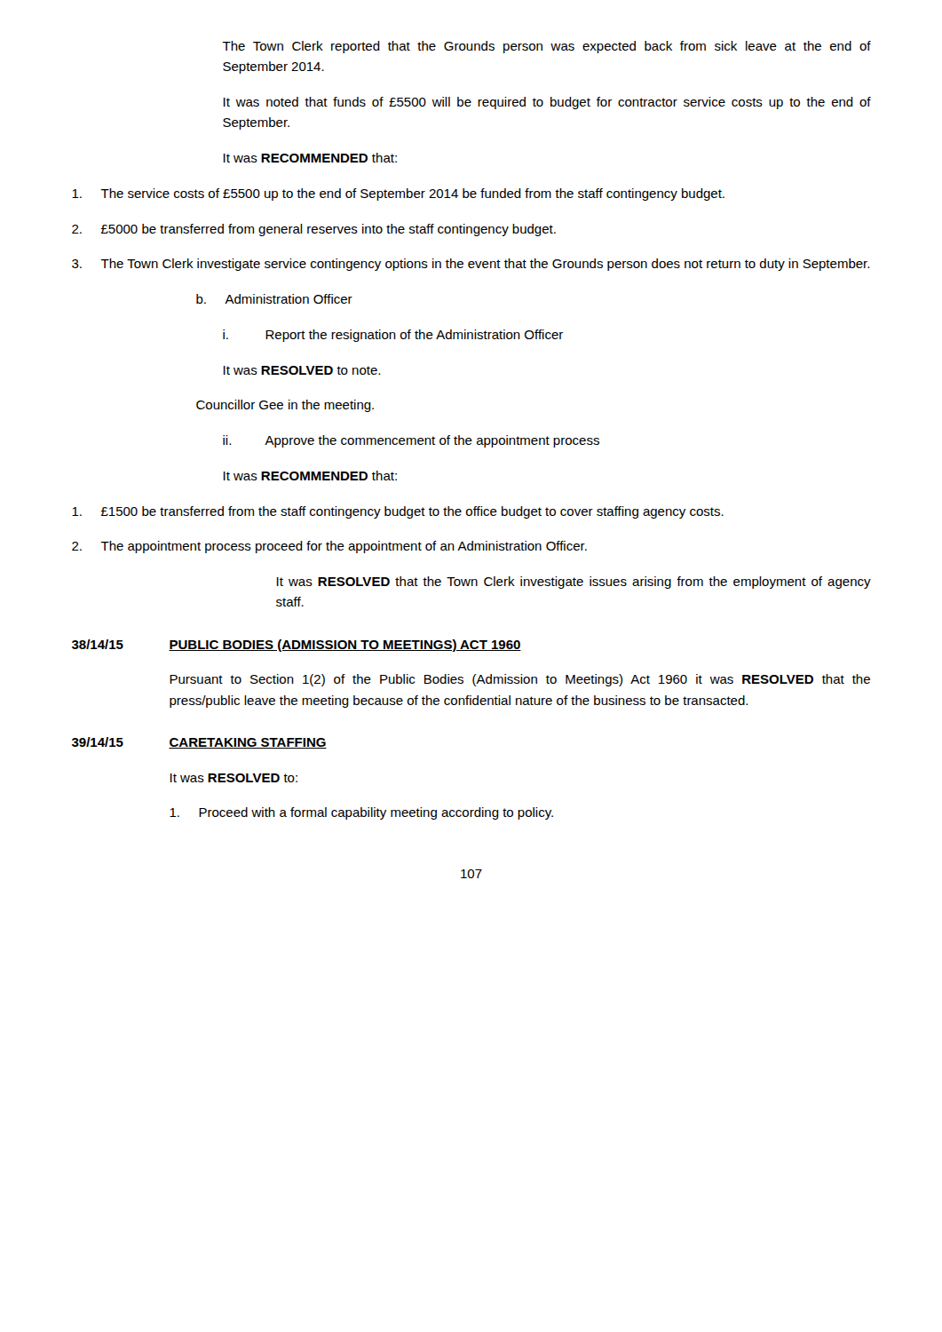The Town Clerk reported that the Grounds person was expected back from sick leave at the end of September 2014.
It was noted that funds of £5500 will be required to budget for contractor service costs up to the end of September.
It was RECOMMENDED that:
The service costs of £5500 up to the end of September 2014 be funded from the staff contingency budget.
£5000 be transferred from general reserves into the staff contingency budget.
The Town Clerk investigate service contingency options in the event that the Grounds person does not return to duty in September.
b. Administration Officer
i. Report the resignation of the Administration Officer
It was RESOLVED to note.
Councillor Gee in the meeting.
ii. Approve the commencement of the appointment process
It was RECOMMENDED that:
£1500 be transferred from the staff contingency budget to the office budget to cover staffing agency costs.
The appointment process proceed for the appointment of an Administration Officer.
It was RESOLVED that the Town Clerk investigate issues arising from the employment of agency staff.
38/14/15 PUBLIC BODIES (ADMISSION TO MEETINGS) ACT 1960
Pursuant to Section 1(2) of the Public Bodies (Admission to Meetings) Act 1960 it was RESOLVED that the press/public leave the meeting because of the confidential nature of the business to be transacted.
39/14/15 CARETAKING STAFFING
It was RESOLVED to:
1. Proceed with a formal capability meeting according to policy.
107